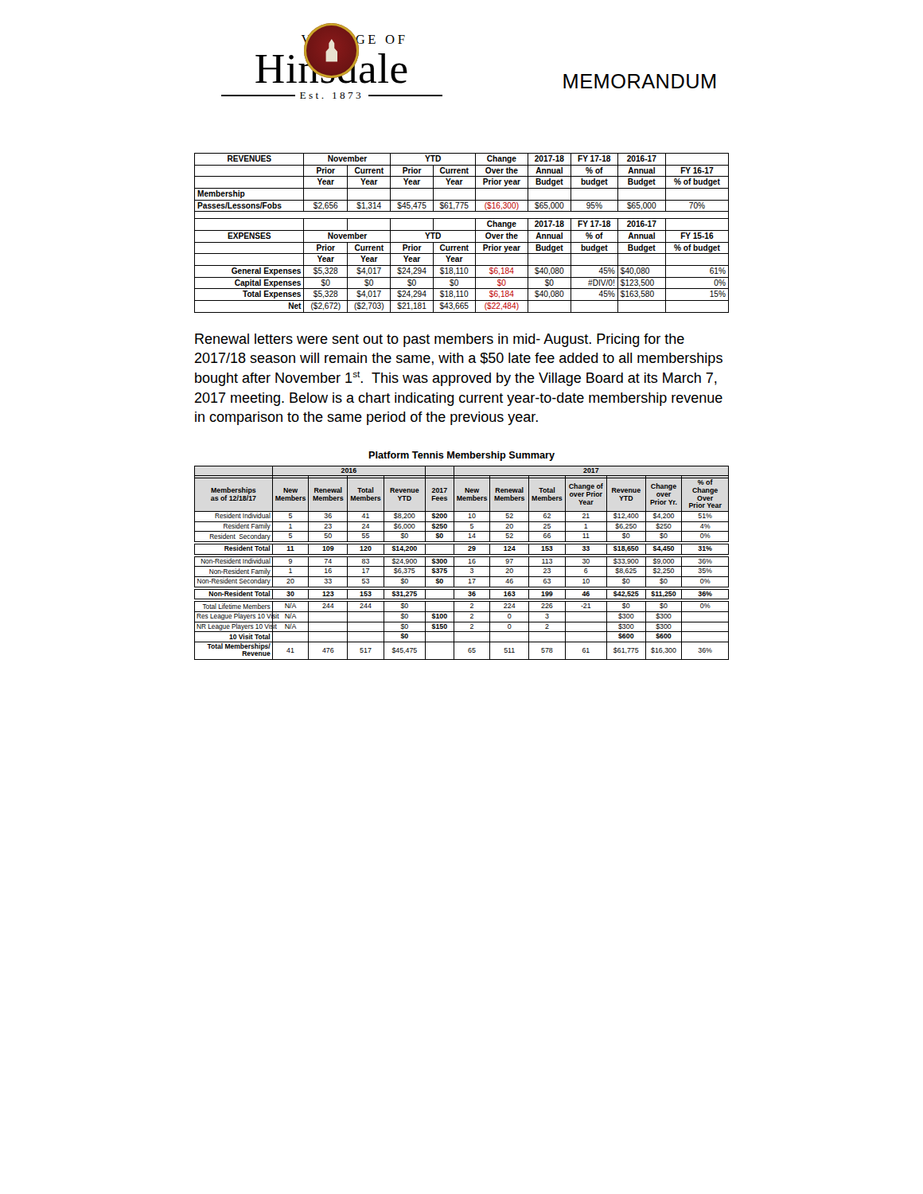VILLAGE OF
Hinsdale
Est. 1873
MEMORANDUM
| REVENUES | November | YTD | Change | 2017-18 | FY 17-18 | 2016-17 | |
| --- | --- | --- | --- | --- | --- | --- | --- |
| | Prior | Current | Prior | Current | Over the | Annual | % of | Annual | FY 16-17 |
| | Year | Year | Year | Year | Prior year | Budget | budget | Budget | % of budget |
| Membership | | | | | | | | | |
| Passes/Lessons/Fobs | $2,656 | $1,314 | $45,475 | $61,775 | ($16,300) | $65,000 | 95% | $65,000 | 70% |
| | | | | | Change | 2017-18 | FY 17-18 | 2016-17 | |
| EXPENSES | November | YTD | Over the | Annual | % of | Annual | FY 15-16 |
| | Prior | Current | Prior | Current | Prior year | Budget | budget | Budget | % of budget |
| | Year | Year | Year | Year | | | | | |
| General Expenses | $5,328 | $4,017 | $24,294 | $18,110 | $6,184 | $40,080 | 45% | $40,080 | 61% |
| Capital Expenses | $0 | $0 | $0 | $0 | $0 | $0 | #DIV/0! | $123,500 | 0% |
| Total Expenses | $5,328 | $4,017 | $24,294 | $18,110 | $6,184 | $40,080 | 45% | $163,580 | 15% |
| Net | ($2,672) | ($2,703) | $21,181 | $43,665 | ($22,484) | | | | |
Renewal letters were sent out to past members in mid- August. Pricing for the 2017/18 season will remain the same, with a $50 late fee added to all memberships bought after November 1st. This was approved by the Village Board at its March 7, 2017 meeting. Below is a chart indicating current year-to-date membership revenue in comparison to the same period of the previous year.
Platform Tennis Membership Summary
| | 2016 | | 2017 |
| Memberships as of 12/18/17 | New Members | Renewal Members | Total Members | Revenue YTD | 2017 Fees | New Members | Renewal Members | Total Members | Change of over Prior Year | Revenue YTD | Change over Prior Yr. | % of Change Over Prior Year |
| Resident Individual | 5 | 36 | 41 | $8,200 | $200 | 10 | 52 | 62 | 21 | $12,400 | $4,200 | 51% |
| Resident Family | 1 | 23 | 24 | $6,000 | $250 | 5 | 20 | 25 | 1 | $6,250 | $250 | 4% |
| Resident Secondary | 5 | 50 | 55 | $0 | $0 | 14 | 52 | 66 | 11 | $0 | $0 | 0% |
| Resident Total | 11 | 109 | 120 | $14,200 | | 29 | 124 | 153 | 33 | $18,650 | $4,450 | 31% |
| Non-Resident Individual | 9 | 74 | 83 | $24,900 | $300 | 16 | 97 | 113 | 30 | $33,900 | $9,000 | 36% |
| Non-Resident Family | 1 | 16 | 17 | $6,375 | $375 | 3 | 20 | 23 | 6 | $8,625 | $2,250 | 35% |
| Non-Resident Secondary | 20 | 33 | 53 | $0 | $0 | 17 | 46 | 63 | 10 | $0 | $0 | 0% |
| Non-Resident Total | 30 | 123 | 153 | $31,275 | | 36 | 163 | 199 | 46 | $42,525 | $11,250 | 36% |
| Total Lifetime Members | N/A | 244 | 244 | $0 | | 2 | 224 | 226 | -21 | $0 | $0 | 0% |
| Res League Players 10 Visit | N/A | | | $0 | $100 | 2 | 0 | 3 | | $300 | $300 | |
| NR League Players 10 Visit | N/A | | | $0 | $150 | 2 | 0 | 2 | | $300 | $300 | |
| 10 Visit Total | | | | $0 | | | | | | $600 | $600 | |
| Total Memberships/ Revenue | 41 | 476 | 517 | $45,475 | | 65 | 511 | 578 | 61 | $61,775 | $16,300 | 36% |